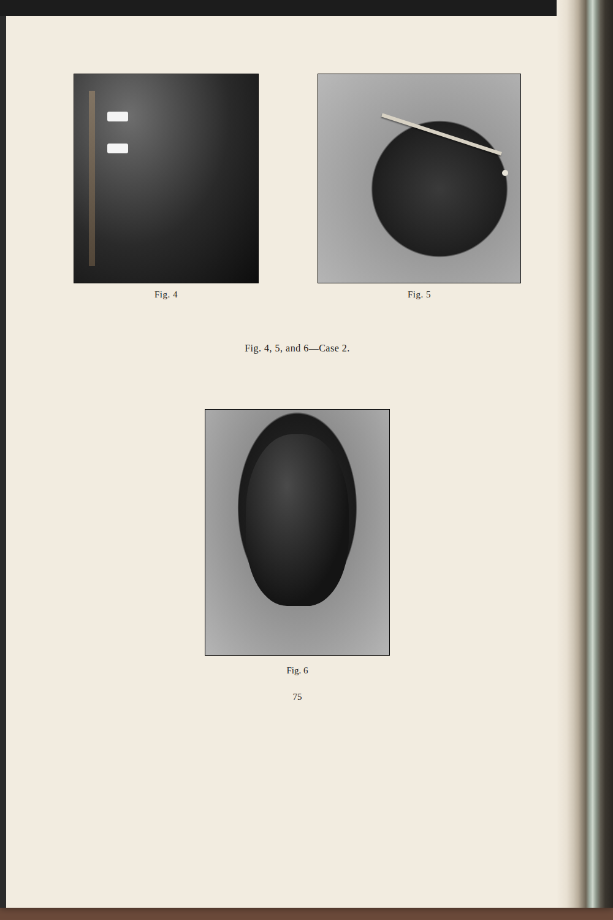Fig. 4
Fig. 5
Fig. 4, 5, and 6—Case 2.
Fig. 6
75